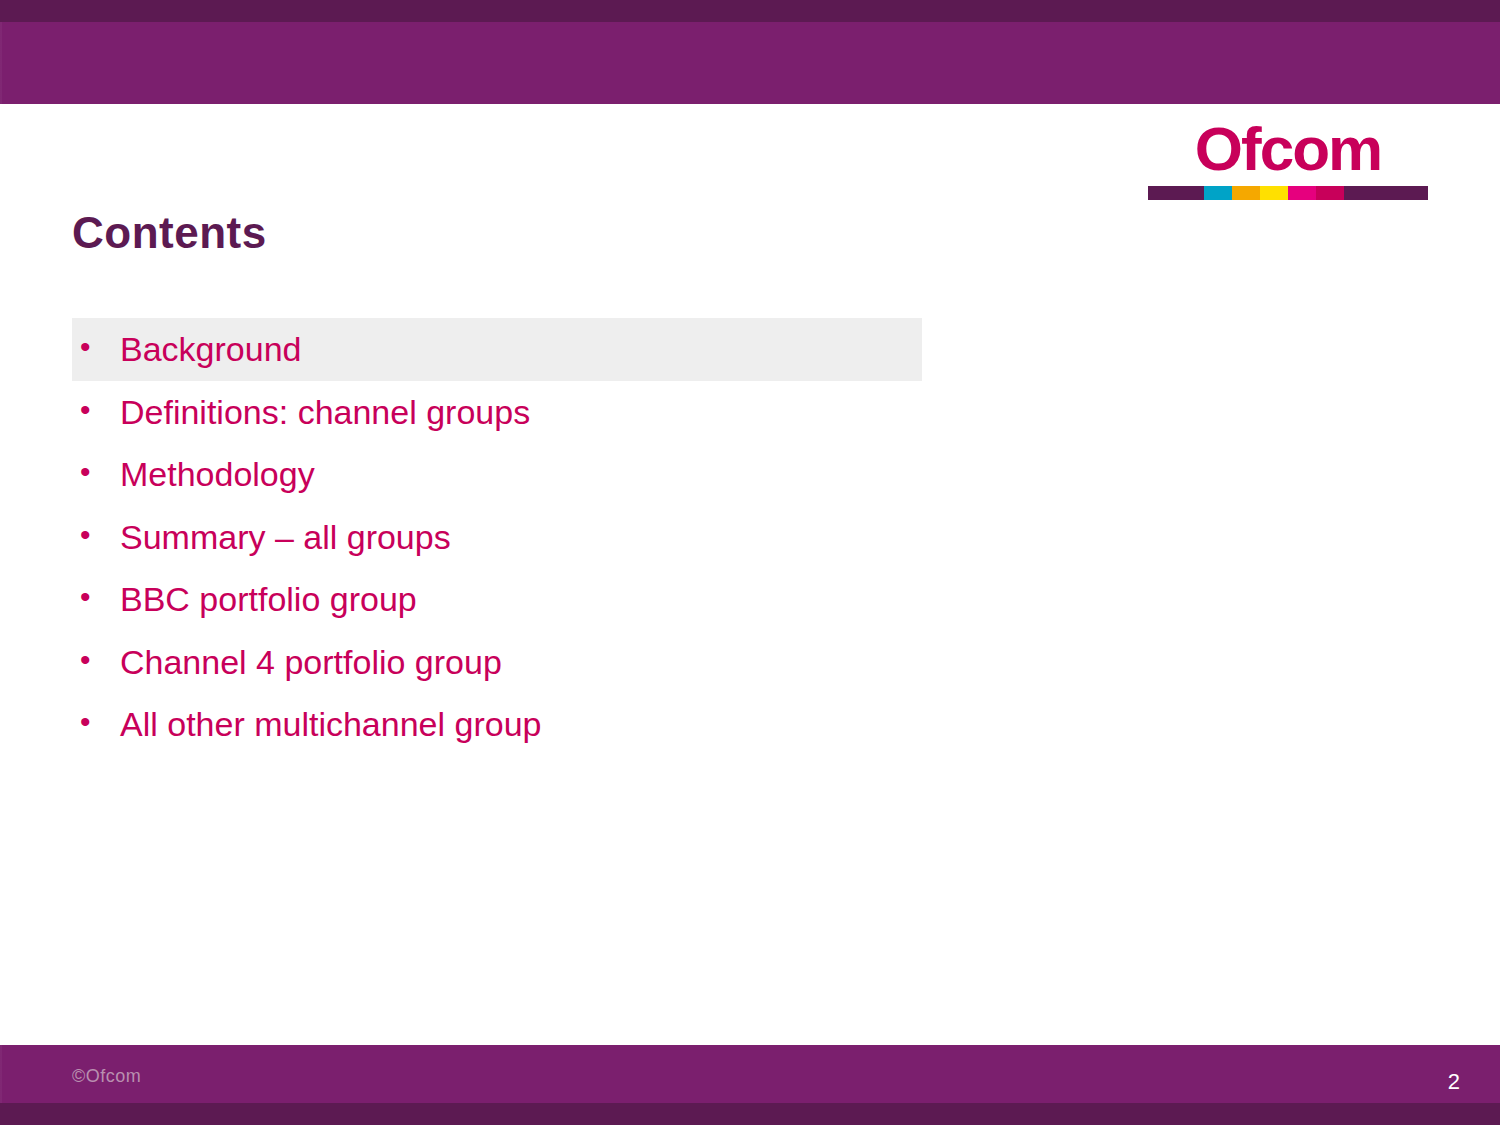Ofcom
Contents
Background
Definitions: channel groups
Methodology
Summary – all groups
BBC portfolio group
Channel 4 portfolio group
All other multichannel group
©Ofcom
2